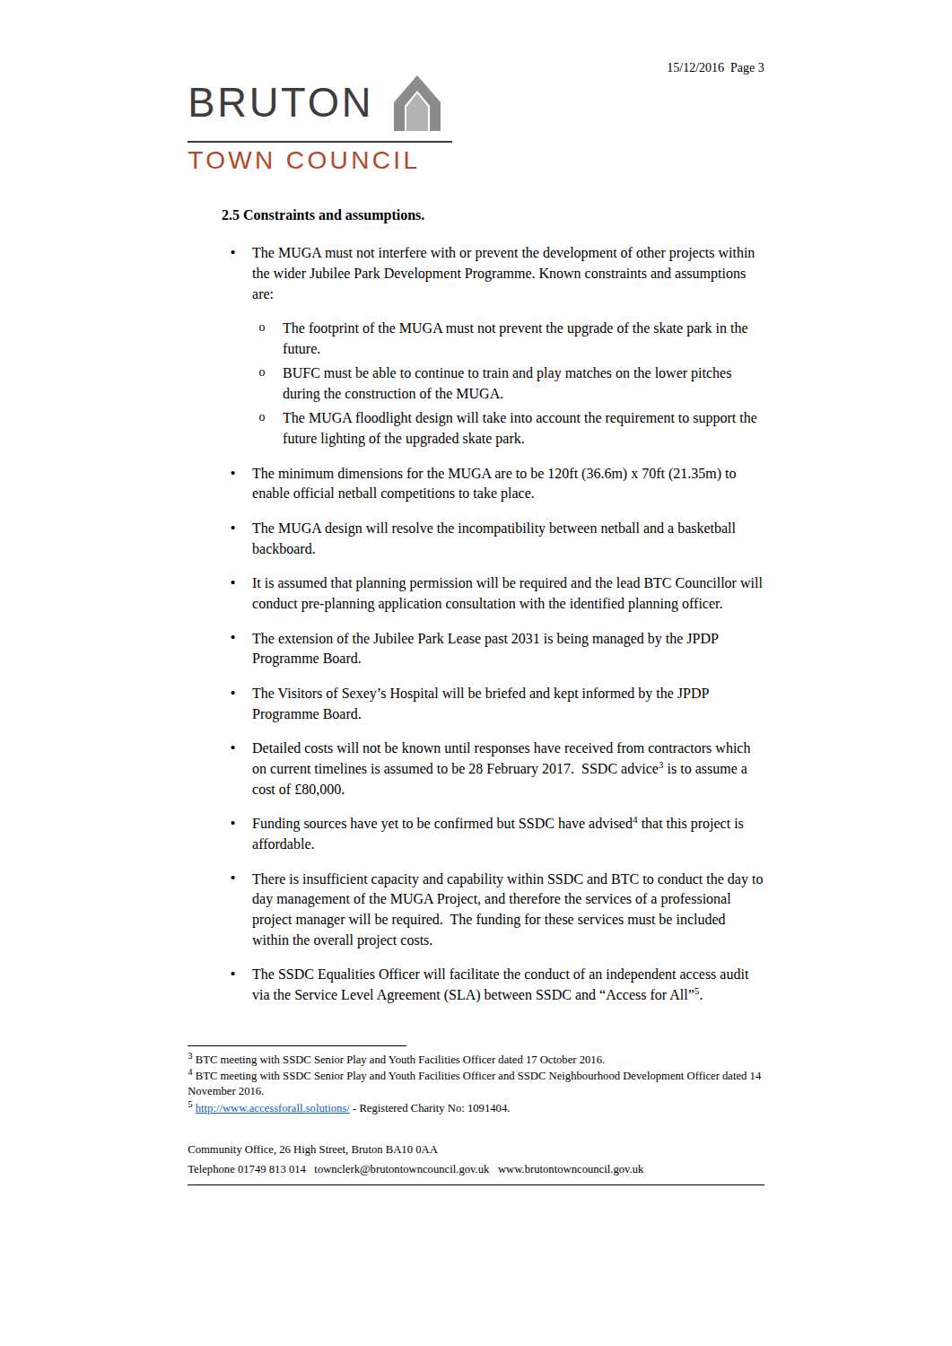15/12/2016 Page 3
BRUTON
TOWN COUNCIL
2.5 Constraints and assumptions.
The MUGA must not interfere with or prevent the development of other projects within the wider Jubilee Park Development Programme. Known constraints and assumptions are:
The footprint of the MUGA must not prevent the upgrade of the skate park in the future.
BUFC must be able to continue to train and play matches on the lower pitches during the construction of the MUGA.
The MUGA floodlight design will take into account the requirement to support the future lighting of the upgraded skate park.
The minimum dimensions for the MUGA are to be 120ft (36.6m) x 70ft (21.35m) to enable official netball competitions to take place.
The MUGA design will resolve the incompatibility between netball and a basketball backboard.
It is assumed that planning permission will be required and the lead BTC Councillor will conduct pre-planning application consultation with the identified planning officer.
The extension of the Jubilee Park Lease past 2031 is being managed by the JPDP Programme Board.
The Visitors of Sexey’s Hospital will be briefed and kept informed by the JPDP Programme Board.
Detailed costs will not be known until responses have received from contractors which on current timelines is assumed to be 28 February 2017. SSDC advice3 is to assume a cost of £80,000.
Funding sources have yet to be confirmed but SSDC have advised4 that this project is affordable.
There is insufficient capacity and capability within SSDC and BTC to conduct the day to day management of the MUGA Project, and therefore the services of a professional project manager will be required. The funding for these services must be included within the overall project costs.
The SSDC Equalities Officer will facilitate the conduct of an independent access audit via the Service Level Agreement (SLA) between SSDC and “Access for All”5.
3 BTC meeting with SSDC Senior Play and Youth Facilities Officer dated 17 October 2016.
4 BTC meeting with SSDC Senior Play and Youth Facilities Officer and SSDC Neighbourhood Development Officer dated 14 November 2016.
5 http://www.accessforall.solutions/ - Registered Charity No: 1091404.
Community Office, 26 High Street, Bruton BA10 0AA
Telephone 01749 813 014 townclerk@brutontowncouncil.gov.uk www.brutontowncouncil.gov.uk